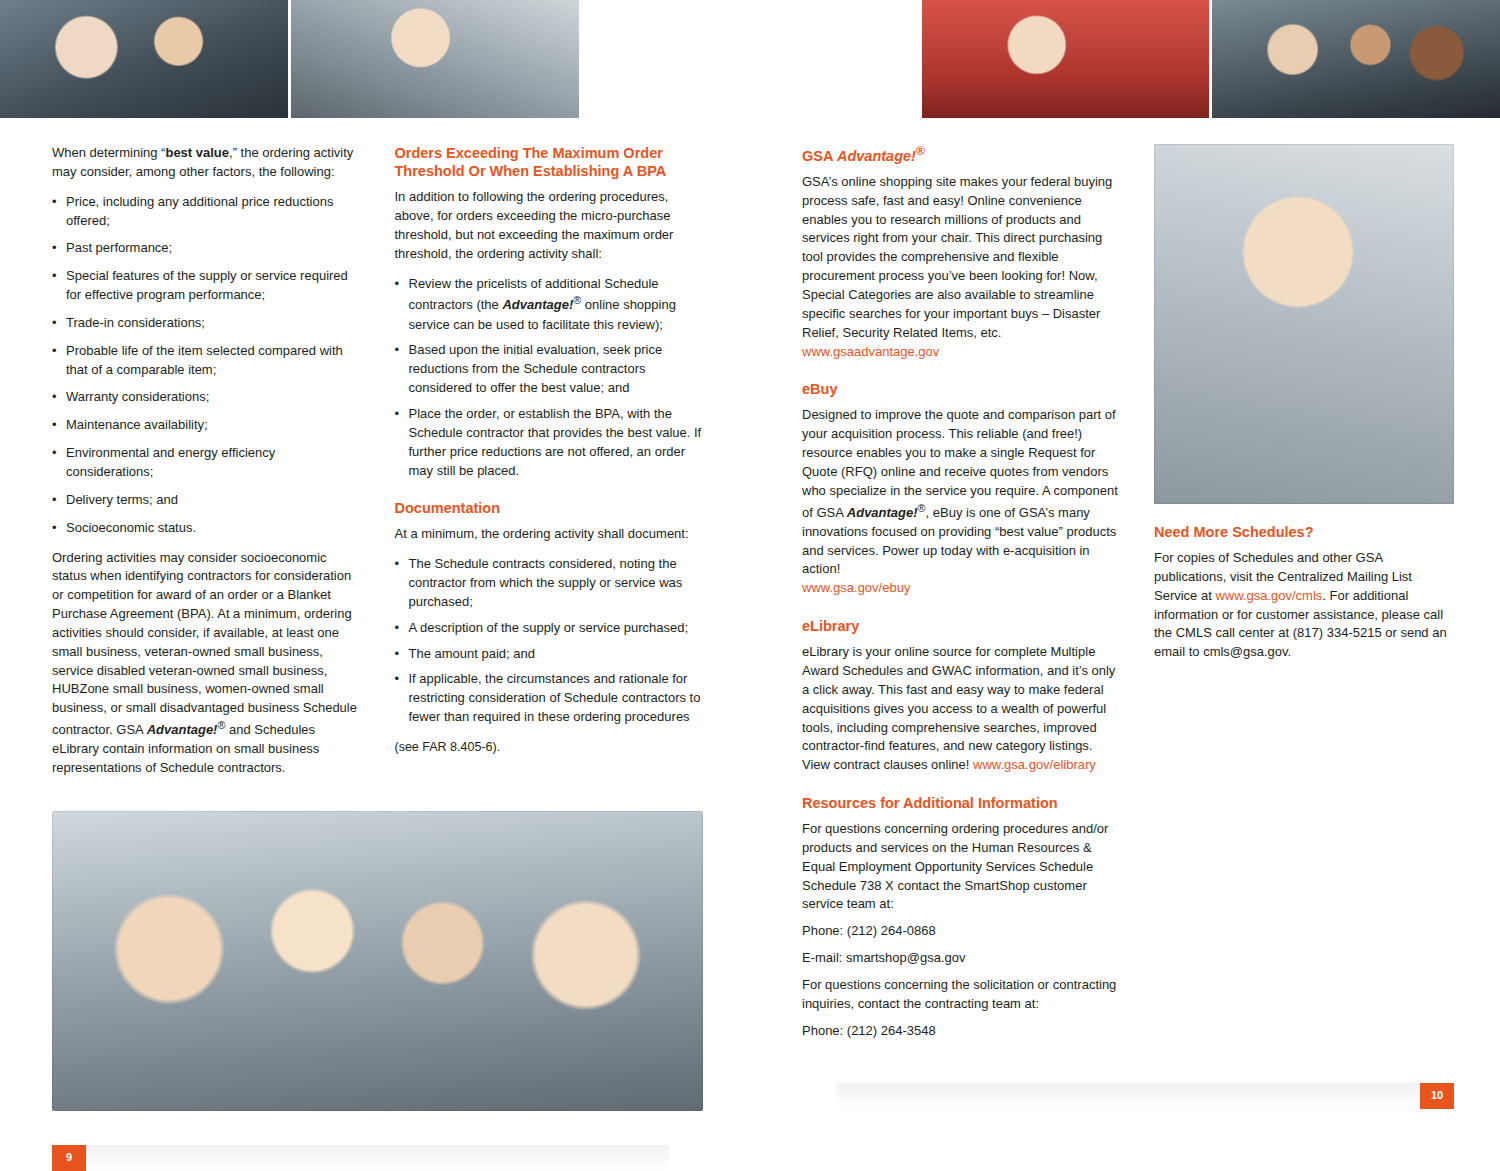When determining “best value,” the ordering activity may consider, among other factors, the following:
Price, including any additional price reductions offered;
Past performance;
Special features of the supply or service required for effective program performance;
Trade-in considerations;
Probable life of the item selected compared with that of a comparable item;
Warranty considerations;
Maintenance availability;
Environmental and energy efficiency considerations;
Delivery terms; and
Socioeconomic status.
Ordering activities may consider socioeconomic status when identifying contractors for consideration or competition for award of an order or a Blanket Purchase Agreement (BPA). At a minimum, ordering activities should consider, if available, at least one small business, veteran-owned small business, service disabled veteran-owned small business, HUBZone small business, women-owned small business, or small disadvantaged business Schedule contractor. GSA Advantage!® and Schedules eLibrary contain information on small business representations of Schedule contractors.
Orders Exceeding The Maximum Order
Threshold Or When Establishing A BPA
In addition to following the ordering procedures, above, for orders exceeding the micro-purchase threshold, but not exceeding the maximum order threshold, the ordering activity shall:
Review the pricelists of additional Schedule contractors (the Advantage!® online shopping service can be used to facilitate this review);
Based upon the initial evaluation, seek price reductions from the Schedule contractors considered to offer the best value; and
Place the order, or establish the BPA, with the Schedule contractor that provides the best value. If further price reductions are not offered, an order may still be placed.
Documentation
At a minimum, the ordering activity shall document:
The Schedule contracts considered, noting the contractor from which the supply or service was purchased;
A description of the supply or service purchased;
The amount paid; and
If applicable, the circumstances and rationale for restricting consideration of Schedule contractors to fewer than required in these ordering procedures
(see FAR 8.405-6).
9
GSA Advantage!®
GSA’s online shopping site makes your federal buying process safe, fast and easy! Online convenience enables you to research millions of products and services right from your chair. This direct purchasing tool provides the comprehensive and flexible procurement process you’ve been looking for! Now, Special Categories are also available to streamline specific searches for your important buys – Disaster Relief, Security Related Items, etc.
www.gsaadvantage.gov
eBuy
Designed to improve the quote and comparison part of your acquisition process. This reliable (and free!) resource enables you to make a single Request for Quote (RFQ) online and receive quotes from vendors who specialize in the service you require. A component of GSA Advantage!®, eBuy is one of GSA’s many innovations focused on providing “best value” products and services. Power up today with e-acquisition in action!
www.gsa.gov/ebuy
eLibrary
eLibrary is your online source for complete Multiple Award Schedules and GWAC information, and it’s only a click away. This fast and easy way to make federal acquisitions gives you access to a wealth of powerful tools, including comprehensive searches, improved contractor-find features, and new category listings. View contract clauses online! www.gsa.gov/elibrary
Resources for Additional Information
For questions concerning ordering procedures and/or products and services on the Human Resources & Equal Employment Opportunity Services Schedule Schedule 738 X contact the SmartShop customer service team at:
Phone: (212) 264-0868
E-mail: smartshop@gsa.gov
For questions concerning the solicitation or contracting inquiries, contact the contracting team at:
Phone: (212) 264-3548
Need More Schedules?
For copies of Schedules and other GSA publications, visit the Centralized Mailing List Service at www.gsa.gov/cmls. For additional information or for customer assistance, please call the CMLS call center at (817) 334-5215 or send an email to cmls@gsa.gov.
10